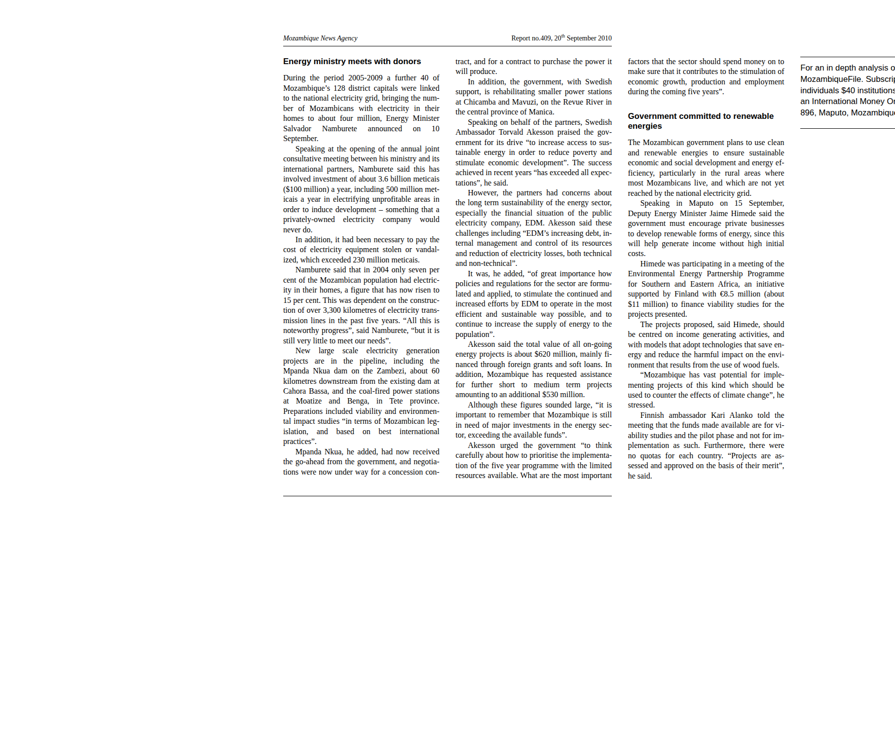Mozambique News Agency
Report no.409, 20th September 2010
Energy ministry meets with donors
During the period 2005-2009 a further 40 of Mozambique’s 128 district capitals were linked to the national electricity grid, bringing the number of Mozambicans with electricity in their homes to about four million, Energy Minister Salvador Namburete announced on 10 September.
Speaking at the opening of the annual joint consultative meeting between his ministry and its international partners, Namburete said this has involved investment of about 3.6 billion meticais ($100 million) a year, including 500 million meticais a year in electrifying unprofitable areas in order to induce development – something that a privately-owned electricity company would never do.
In addition, it had been necessary to pay the cost of electricity equipment stolen or vandalized, which exceeded 230 million meticais.
Namburete said that in 2004 only seven per cent of the Mozambican population had electricity in their homes, a figure that has now risen to 15 per cent. This was dependent on the construction of over 3,300 kilometres of electricity transmission lines in the past five years. “All this is noteworthy progress”, said Namburete, “but it is still very little to meet our needs”.
New large scale electricity generation projects are in the pipeline, including the Mpanda Nkua dam on the Zambezi, about 60 kilometres downstream from the existing dam at Cahora Bassa, and the coal-fired power stations at Moatize and Benga, in Tete province. Preparations included viability and environmental impact studies “in terms of Mozambican legislation, and based on best international practices”.
Mpanda Nkua, he added, had now received the go-ahead from the government, and negotiations were now under way for a concession contract, and for a contract to purchase the power it will produce.
In addition, the government, with Swedish support, is rehabilitating smaller power stations at Chicamba and Mavuzi, on the Revue River in the central province of Manica.
Speaking on behalf of the partners, Swedish Ambassador Torvald Akesson praised the government for its drive “to increase access to sustainable energy in order to reduce poverty and stimulate economic development”. The success achieved in recent years “has exceeded all expectations”, he said.
However, the partners had concerns about the long term sustainability of the energy sector, especially the financial situation of the public electricity company, EDM. Akesson said these challenges including “EDM’s increasing debt, internal management and control of its resources and reduction of electricity losses, both technical and non-technical”.
It was, he added, “of great importance how policies and regulations for the sector are formulated and applied, to stimulate the continued and increased efforts by EDM to operate in the most efficient and sustainable way possible, and to continue to increase the supply of energy to the population”.
Akesson said the total value of all on-going energy projects is about $620 million, mainly financed through foreign grants and soft loans. In addition, Mozambique has requested assistance for further short to medium term projects amounting to an additional $530 million.
Although these figures sounded large, “it is important to remember that Mozambique is still in need of major investments in the energy sector, exceeding the available funds”.
Akesson urged the government “to think carefully about how to prioritise the implementation of the five year programme with the limited resources available. What are the most important factors that the sector should spend money on to make sure that it contributes to the stimulation of economic growth, production and employment during the coming five years”.
Government committed to renewable energies
The Mozambican government plans to use clean and renewable energies to ensure sustainable economic and social development and energy efficiency, particularly in the rural areas where most Mozambicans live, and which are not yet reached by the national electricity grid.
Speaking in Maputo on 15 September, Deputy Energy Minister Jaime Himede said the government must encourage private businesses to develop renewable forms of energy, since this will help generate income without high initial costs.
Himede was participating in a meeting of the Environmental Energy Partnership Programme for Southern and Eastern Africa, an initiative supported by Finland with €8.5 million (about $11 million) to finance viability studies for the projects presented.
The projects proposed, said Himede, should be centred on income generating activities, and with models that adopt technologies that save energy and reduce the harmful impact on the environment that results from the use of wood fuels.
“Mozambique has vast potential for implementing projects of this kind which should be used to counter the effects of climate change”, he stressed.
Finnish ambassador Kari Alanko told the meeting that the funds made available are for viability studies and the pilot phase and not for implementation as such. Furthermore, there were no quotas for each country. “Projects are assessed and approved on the basis of their merit”, he said.
For an in depth analysis of events, read MozambiqueFile. Subscription rates are individuals $40 institutions US$50. Send an International Money Order to AIM, CP 896, Maputo, Mozambique.